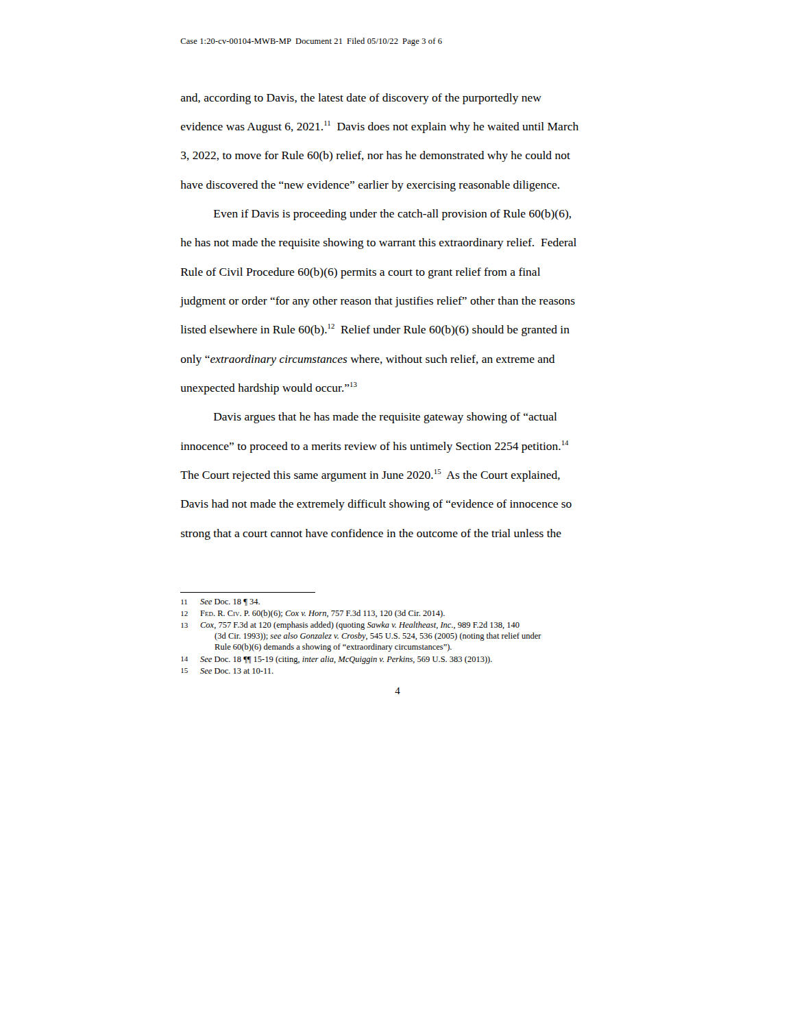Case 1:20-cv-00104-MWB-MP Document 21 Filed 05/10/22 Page 3 of 6
and, according to Davis, the latest date of discovery of the purportedly new
evidence was August 6, 2021.11 Davis does not explain why he waited until March
3, 2022, to move for Rule 60(b) relief, nor has he demonstrated why he could not
have discovered the “new evidence” earlier by exercising reasonable diligence.
Even if Davis is proceeding under the catch-all provision of Rule 60(b)(6),
he has not made the requisite showing to warrant this extraordinary relief. Federal
Rule of Civil Procedure 60(b)(6) permits a court to grant relief from a final
judgment or order “for any other reason that justifies relief” other than the reasons
listed elsewhere in Rule 60(b).12 Relief under Rule 60(b)(6) should be granted in
only “extraordinary circumstances where, without such relief, an extreme and
unexpected hardship would occur.”13
Davis argues that he has made the requisite gateway showing of “actual
innocence” to proceed to a merits review of his untimely Section 2254 petition.14
The Court rejected this same argument in June 2020.15 As the Court explained,
Davis had not made the extremely difficult showing of “evidence of innocence so
strong that a court cannot have confidence in the outcome of the trial unless the
11
See Doc. 18 ¶ 34.
12
Fed. R. Civ. P. 60(b)(6); Cox v. Horn, 757 F.3d 113, 120 (3d Cir. 2014).
13
Cox, 757 F.3d at 120 (emphasis added) (quoting Sawka v. Healtheast, Inc., 989 F.2d 138, 140 (3d Cir. 1993)); see also Gonzalez v. Crosby, 545 U.S. 524, 536 (2005) (noting that relief under Rule 60(b)(6) demands a showing of “extraordinary circumstances”).
14
See Doc. 18 ¶¶ 15-19 (citing, inter alia, McQuiggin v. Perkins, 569 U.S. 383 (2013)).
15
See Doc. 13 at 10-11.
4